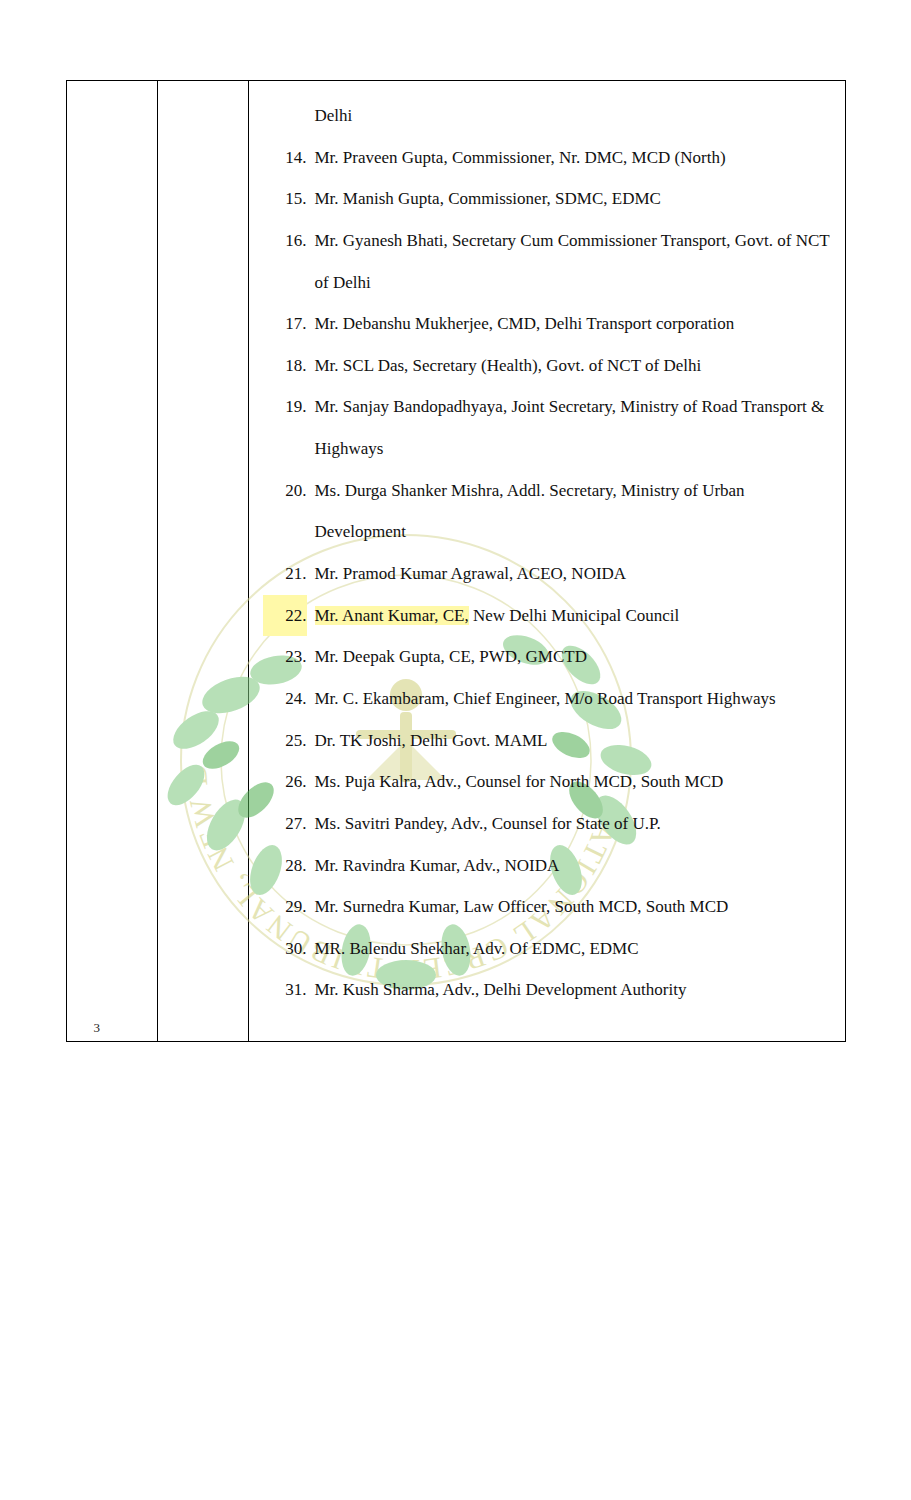NATIONAL GREEN TRIBUNAL, NEW DELHI
| | | Delhi 14. Mr. Praveen Gupta, Commissioner, Nr. DMC, MCD (North) 15. Mr. Manish Gupta, Commissioner, SDMC, EDMC 16. Mr. Gyanesh Bhati, Secretary Cum Commissioner Transport, Govt. of NCT of Delhi 17. Mr. Debanshu Mukherjee, CMD, Delhi Transport corporation 18. Mr. SCL Das, Secretary (Health), Govt. of NCT of Delhi 19. Mr. Sanjay Bandopadhyaya, Joint Secretary, Ministry of Road Transport & Highways 20. Ms. Durga Shanker Mishra, Addl. Secretary, Ministry of Urban Development 21. Mr. Pramod Kumar Agrawal, ACEO, NOIDA 22. Mr. Anant Kumar, CE, New Delhi Municipal Council 23. Mr. Deepak Gupta, CE, PWD, GMCTD 24. Mr. C. Ekambaram, Chief Engineer, M/o Road Transport Highways 25. Dr. TK Joshi, Delhi Govt. MAML 26. Ms. Puja Kalra, Adv., Counsel for North MCD, South MCD 27. Ms. Savitri Pandey, Adv., Counsel for State of U.P. 28. Mr. Ravindra Kumar, Adv., NOIDA 29. Mr. Surnedra Kumar, Law Officer, South MCD, South MCD 30. MR. Balendu Shekhar, Adv. Of EDMC, EDMC 31. Mr. Kush Sharma, Adv., Delhi Development Authority |
3